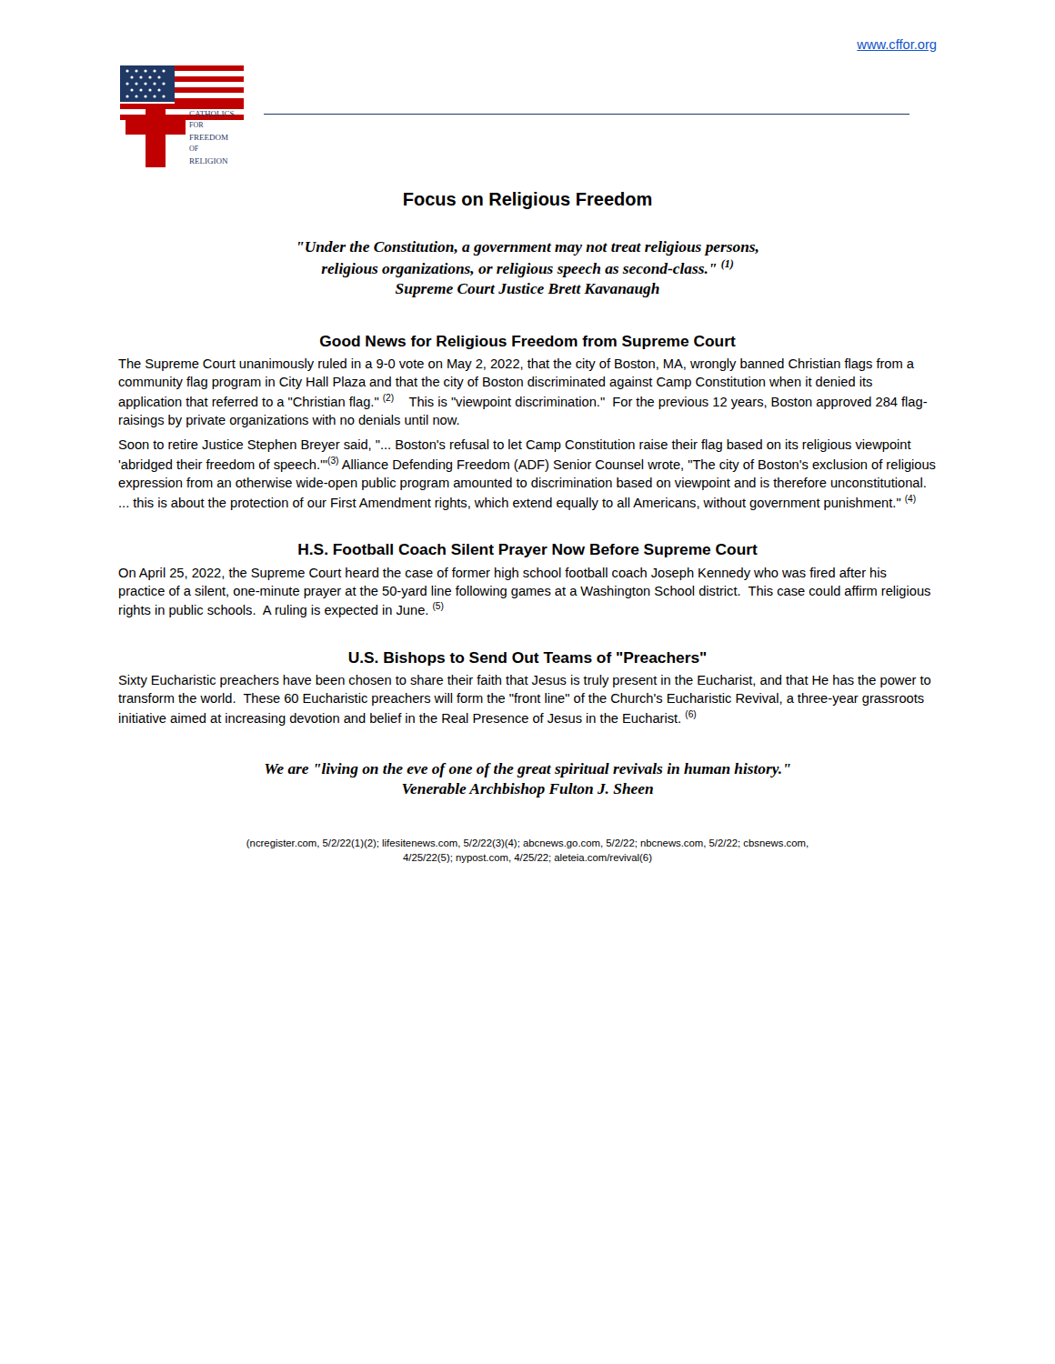www.cffor.org
CATHOLICS FOR FREEDOM OF RELIGION
Focus on Religious Freedom
"Under the Constitution, a government may not treat religious persons,
religious organizations, or religious speech as second-class." (1) Supreme Court Justice Brett Kavanaugh
Good News for Religious Freedom from Supreme Court
The Supreme Court unanimously ruled in a 9-0 vote on May 2, 2022, that the city of Boston, MA, wrongly banned Christian flags from a community flag program in City Hall Plaza and that the city of Boston discriminated against Camp Constitution when it denied its application that referred to a "Christian flag." (2) This is "viewpoint discrimination." For the previous 12 years, Boston approved 284 flag-raisings by private organizations with no denials until now.
Soon to retire Justice Stephen Breyer said, "... Boston's refusal to let Camp Constitution raise their flag based on its religious viewpoint 'abridged their freedom of speech.'"(3) Alliance Defending Freedom (ADF) Senior Counsel wrote, "The city of Boston's exclusion of religious expression from an otherwise wide-open public program amounted to discrimination based on viewpoint and is therefore unconstitutional. ... this is about the protection of our First Amendment rights, which extend equally to all Americans, without government punishment." (4)
H.S. Football Coach Silent Prayer Now Before Supreme Court
On April 25, 2022, the Supreme Court heard the case of former high school football coach Joseph Kennedy who was fired after his practice of a silent, one-minute prayer at the 50-yard line following games at a Washington School district. This case could affirm religious rights in public schools. A ruling is expected in June. (5)
U.S. Bishops to Send Out Teams of "Preachers"
Sixty Eucharistic preachers have been chosen to share their faith that Jesus is truly present in the Eucharist, and that He has the power to transform the world. These 60 Eucharistic preachers will form the "front line" of the Church's Eucharistic Revival, a three-year grassroots initiative aimed at increasing devotion and belief in the Real Presence of Jesus in the Eucharist. (6)
We are "living on the eve of one of the great spiritual revivals in human history."
Venerable Archbishop Fulton J. Sheen
(ncregister.com, 5/2/22(1)(2); lifesitenews.com, 5/2/22(3)(4); abcnews.go.com, 5/2/22; nbcnews.com, 5/2/22; cbsnews.com,
4/25/22(5); nypost.com, 4/25/22; aleteia.com/revival(6)